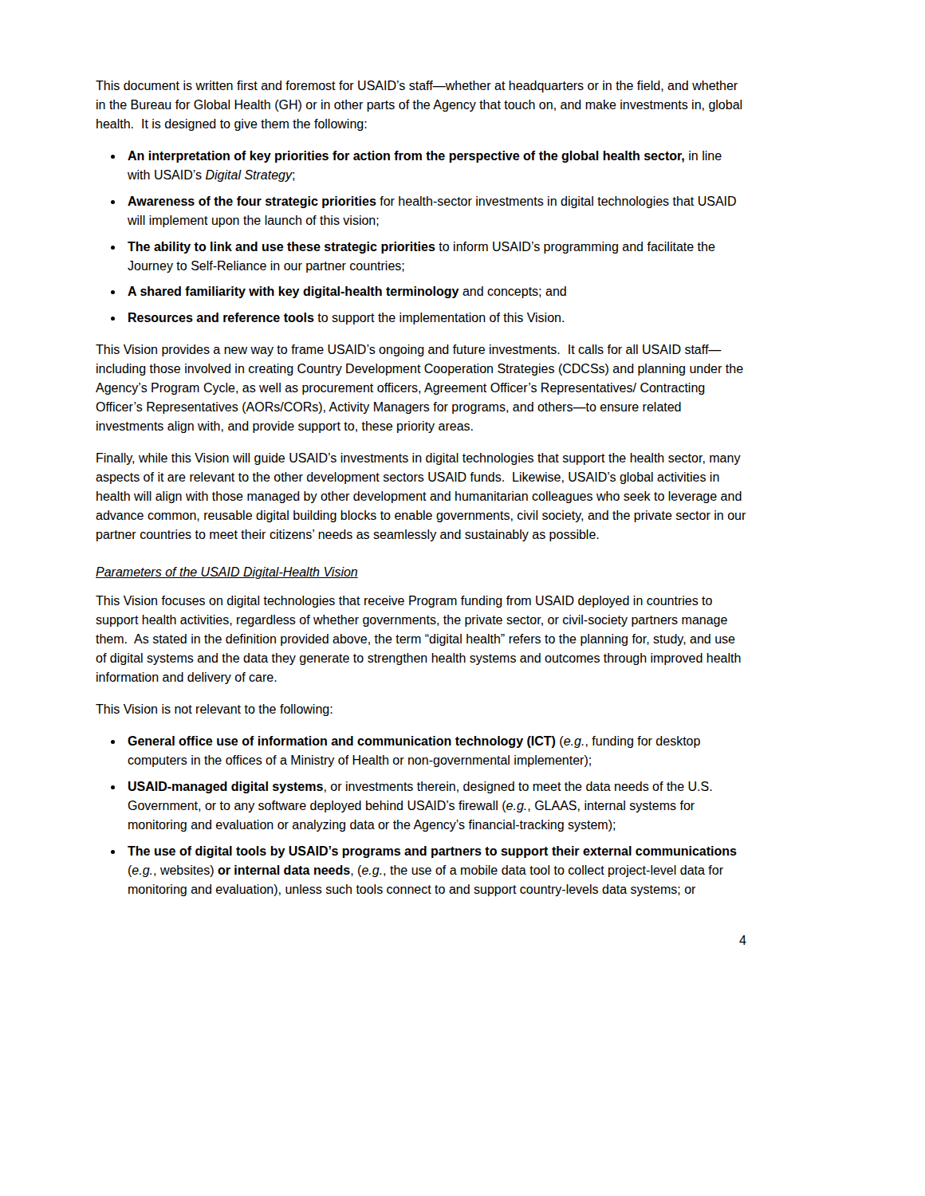This document is written first and foremost for USAID’s staff—whether at headquarters or in the field, and whether in the Bureau for Global Health (GH) or in other parts of the Agency that touch on, and make investments in, global health. It is designed to give them the following:
An interpretation of key priorities for action from the perspective of the global health sector, in line with USAID’s Digital Strategy;
Awareness of the four strategic priorities for health-sector investments in digital technologies that USAID will implement upon the launch of this vision;
The ability to link and use these strategic priorities to inform USAID’s programming and facilitate the Journey to Self-Reliance in our partner countries;
A shared familiarity with key digital-health terminology and concepts; and
Resources and reference tools to support the implementation of this Vision.
This Vision provides a new way to frame USAID’s ongoing and future investments. It calls for all USAID staff—including those involved in creating Country Development Cooperation Strategies (CDCSs) and planning under the Agency’s Program Cycle, as well as procurement officers, Agreement Officer’s Representatives/ Contracting Officer’s Representatives (AORs/CORs), Activity Managers for programs, and others—to ensure related investments align with, and provide support to, these priority areas.
Finally, while this Vision will guide USAID’s investments in digital technologies that support the health sector, many aspects of it are relevant to the other development sectors USAID funds. Likewise, USAID’s global activities in health will align with those managed by other development and humanitarian colleagues who seek to leverage and advance common, reusable digital building blocks to enable governments, civil society, and the private sector in our partner countries to meet their citizens’ needs as seamlessly and sustainably as possible.
Parameters of the USAID Digital-Health Vision
This Vision focuses on digital technologies that receive Program funding from USAID deployed in countries to support health activities, regardless of whether governments, the private sector, or civil-society partners manage them. As stated in the definition provided above, the term “digital health” refers to the planning for, study, and use of digital systems and the data they generate to strengthen health systems and outcomes through improved health information and delivery of care.
This Vision is not relevant to the following:
General office use of information and communication technology (ICT) (e.g., funding for desktop computers in the offices of a Ministry of Health or non-governmental implementer);
USAID-managed digital systems, or investments therein, designed to meet the data needs of the U.S. Government, or to any software deployed behind USAID’s firewall (e.g., GLAAS, internal systems for monitoring and evaluation or analyzing data or the Agency’s financial-tracking system);
The use of digital tools by USAID’s programs and partners to support their external communications (e.g., websites) or internal data needs, (e.g., the use of a mobile data tool to collect project-level data for monitoring and evaluation), unless such tools connect to and support country-levels data systems; or
4